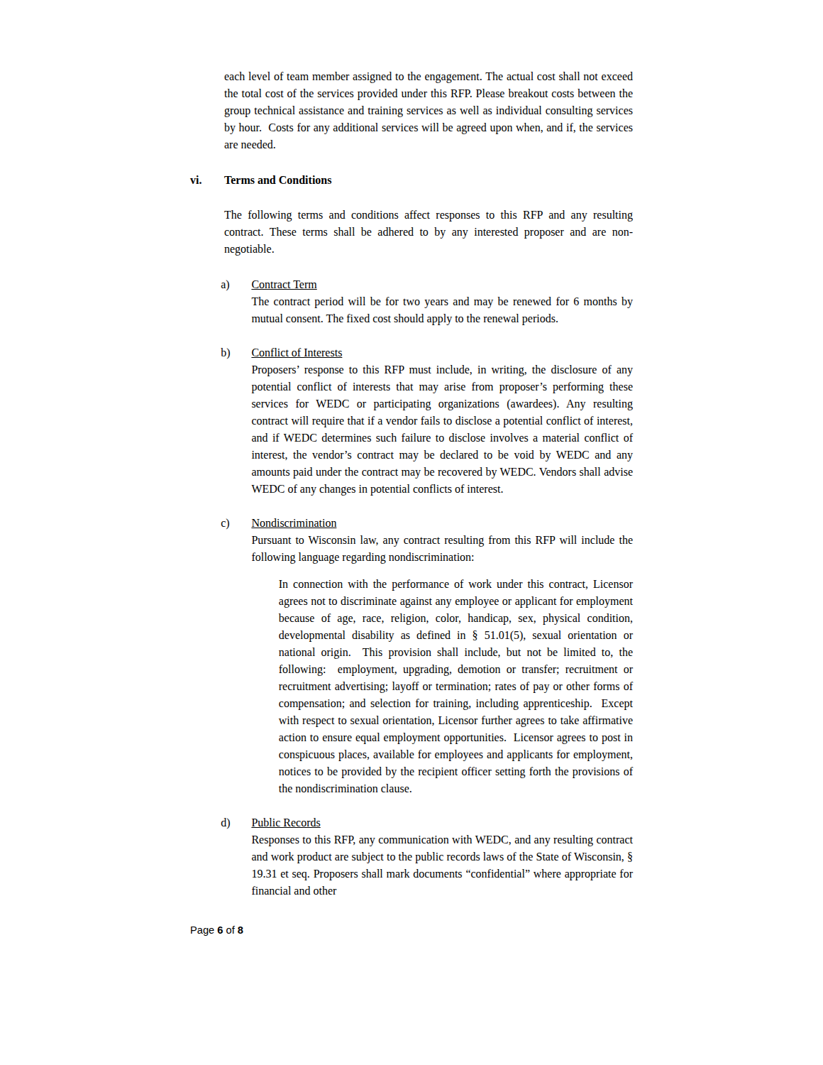each level of team member assigned to the engagement. The actual cost shall not exceed the total cost of the services provided under this RFP. Please breakout costs between the group technical assistance and training services as well as individual consulting services by hour. Costs for any additional services will be agreed upon when, and if, the services are needed.
vi. Terms and Conditions
The following terms and conditions affect responses to this RFP and any resulting contract. These terms shall be adhered to by any interested proposer and are non-negotiable.
a) Contract Term
The contract period will be for two years and may be renewed for 6 months by mutual consent. The fixed cost should apply to the renewal periods.
b) Conflict of Interests
Proposers’ response to this RFP must include, in writing, the disclosure of any potential conflict of interests that may arise from proposer’s performing these services for WEDC or participating organizations (awardees). Any resulting contract will require that if a vendor fails to disclose a potential conflict of interest, and if WEDC determines such failure to disclose involves a material conflict of interest, the vendor’s contract may be declared to be void by WEDC and any amounts paid under the contract may be recovered by WEDC. Vendors shall advise WEDC of any changes in potential conflicts of interest.
c) Nondiscrimination
Pursuant to Wisconsin law, any contract resulting from this RFP will include the following language regarding nondiscrimination:
In connection with the performance of work under this contract, Licensor agrees not to discriminate against any employee or applicant for employment because of age, race, religion, color, handicap, sex, physical condition, developmental disability as defined in § 51.01(5), sexual orientation or national origin. This provision shall include, but not be limited to, the following: employment, upgrading, demotion or transfer; recruitment or recruitment advertising; layoff or termination; rates of pay or other forms of compensation; and selection for training, including apprenticeship. Except with respect to sexual orientation, Licensor further agrees to take affirmative action to ensure equal employment opportunities. Licensor agrees to post in conspicuous places, available for employees and applicants for employment, notices to be provided by the recipient officer setting forth the provisions of the nondiscrimination clause.
d) Public Records
Responses to this RFP, any communication with WEDC, and any resulting contract and work product are subject to the public records laws of the State of Wisconsin, § 19.31 et seq. Proposers shall mark documents “confidential” where appropriate for financial and other
Page 6 of 8